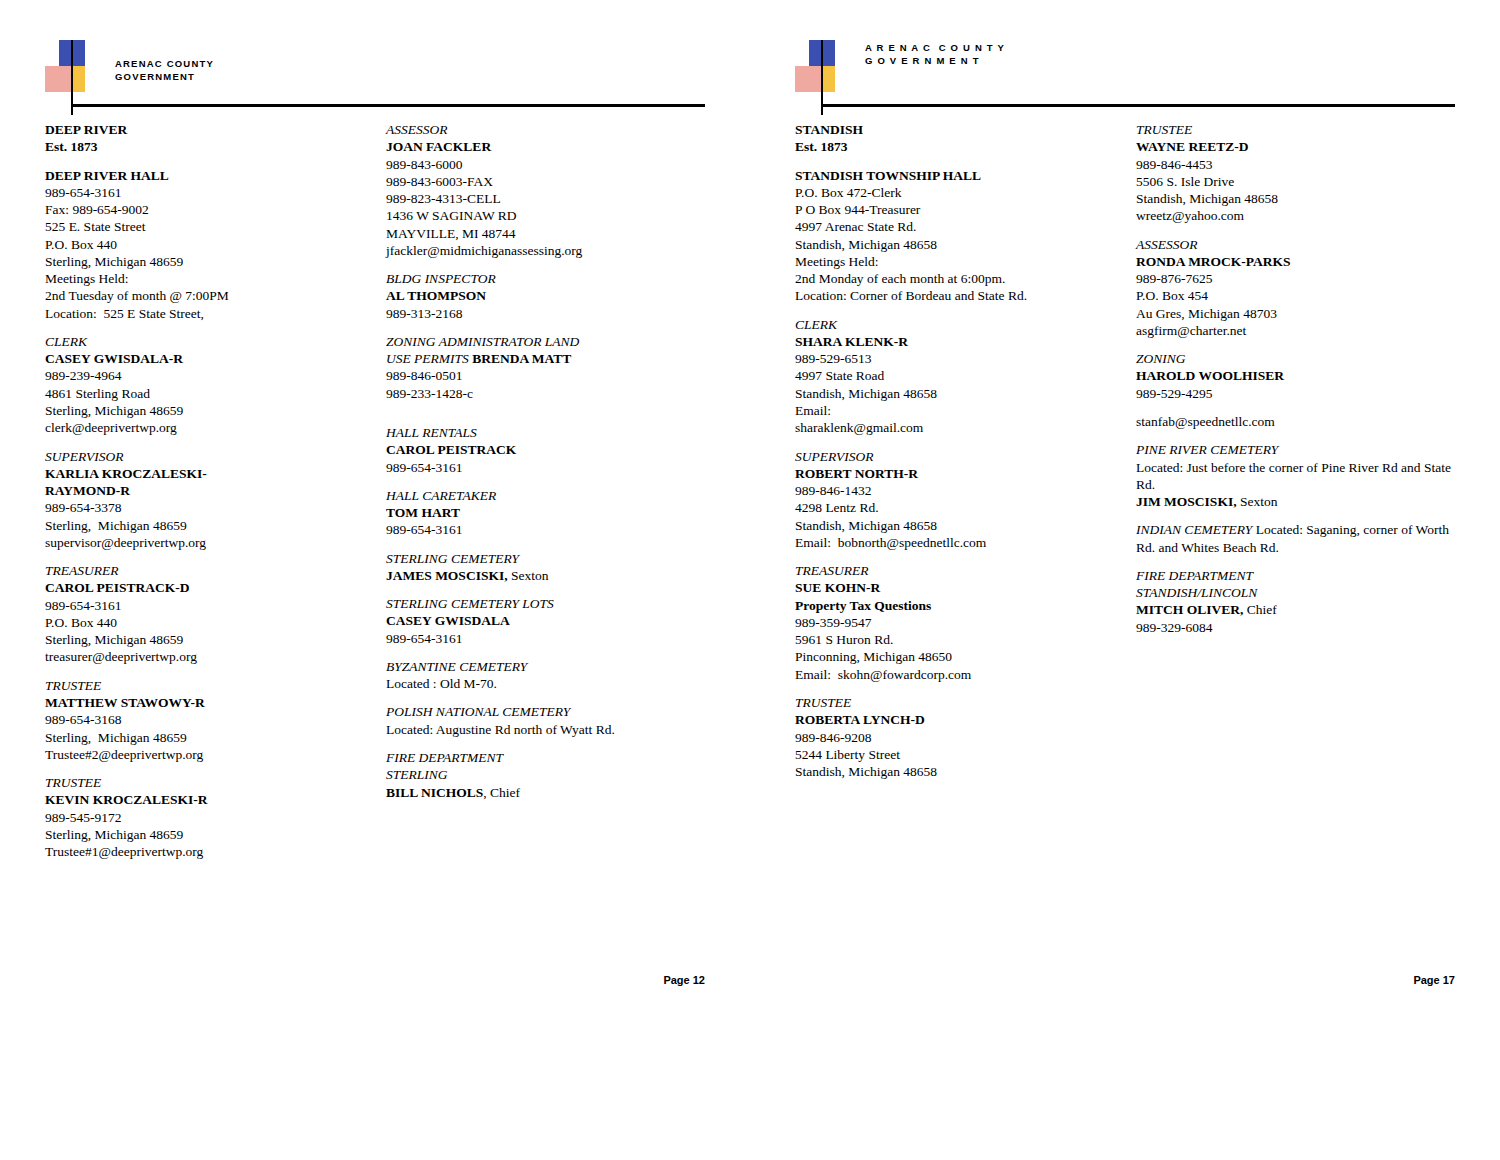ARENAC COUNTY
GOVERNMENT
DEEP RIVER
Est. 1873
DEEP RIVER HALL
989-654-3161
Fax: 989-654-9002
525 E. State Street
P.O. Box 440
Sterling, Michigan 48659
Meetings Held:
2nd Tuesday of month @ 7:00PM
Location: 525 E State Street,
CLERK
CASEY GWISDALA-R
989-239-4964
4861 Sterling Road
Sterling, Michigan 48659
clerk@deeprivertwp.org
SUPERVISOR
KARLIA KROCZALESKI-
RAYMOND-R
989-654-3378
Sterling, Michigan 48659
supervisor@deeprivertwp.org
TREASURER
CAROL PEISTRACK-D
989-654-3161
P.O. Box 440
Sterling, Michigan 48659
treasurer@deeprivertwp.org
TRUSTEE
MATTHEW STAWOWY-R
989-654-3168
Sterling, Michigan 48659
Trustee#2@deeprivertwp.org
TRUSTEE
KEVIN KROCZALESKI-R
989-545-9172
Sterling, Michigan 48659
Trustee#1@deeprivertwp.org
ASSESSOR
JOAN FACKLER
989-843-6000
989-843-6003-FAX
989-823-4313-CELL
1436 W SAGINAW RD
MAYVILLE, MI 48744
jfackler@midmichiganassessing.org
BLDG INSPECTOR
AL THOMPSON
989-313-2168
ZONING ADMINISTRATOR LAND
USE PERMITS BRENDA MATT
989-846-0501
989-233-1428-c
HALL RENTALS
CAROL PEISTRACK
989-654-3161
HALL CARETAKER
TOM HART
989-654-3161
STERLING CEMETERY
JAMES MOSCISKI, Sexton
STERLING CEMETERY LOTS
CASEY GWISDALA
989-654-3161
BYZANTINE CEMETERY
Located : Old M-70.
POLISH NATIONAL CEMETERY
Located: Augustine Rd north of Wyatt Rd.
FIRE DEPARTMENT
STERLING
BILL NICHOLS, Chief
Page 12
A R E N A C C O U N T Y
G O V E R N M E N T
STANDISH
Est. 1873
STANDISH TOWNSHIP HALL
P.O. Box 472-Clerk
P O Box 944-Treasurer
4997 Arenac State Rd.
Standish, Michigan 48658
Meetings Held:
2nd Monday of each month at 6:00pm.
Location: Corner of Bordeau and State Rd.
CLERK
SHARA KLENK-R
989-529-6513
4997 State Road
Standish, Michigan 48658
Email:
sharaklenk@gmail.com
SUPERVISOR
ROBERT NORTH-R
989-846-1432
4298 Lentz Rd.
Standish, Michigan 48658
Email: bobnorth@speednetllc.com
TREASURER
SUE KOHN-R
Property Tax Questions
989-359-9547
5961 S Huron Rd.
Pinconning, Michigan 48650
Email: skohn@fowardcorp.com
TRUSTEE
ROBERTA LYNCH-D
989-846-9208
5244 Liberty Street
Standish, Michigan 48658
TRUSTEE
WAYNE REETZ-D
989-846-4453
5506 S. Isle Drive
Standish, Michigan 48658
wreetz@yahoo.com
ASSESSOR
RONDA MROCK-PARKS
989-876-7625
P.O. Box 454
Au Gres, Michigan 48703
asgfirm@charter.net
ZONING
HAROLD WOOLHISER
989-529-4295
stanfab@speednetllc.com
PINE RIVER CEMETERY
Located: Just before the corner of Pine River Rd and State Rd.
JIM MOSCISKI, Sexton
INDIAN CEMETERY Located: Saganing, corner of Worth Rd. and Whites Beach Rd.
FIRE DEPARTMENT
STANDISH/LINCOLN
MITCH OLIVER, Chief
989-329-6084
Page 17